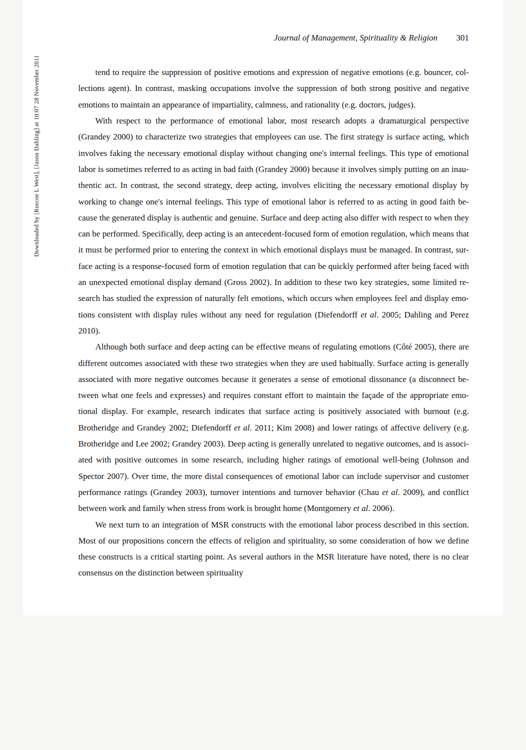Downloaded by [Roscoe L West], [Jason Dahling] at 10:07 28 November 2011
Journal of Management, Spirituality & Religion 301
tend to require the suppression of positive emotions and expression of negative emotions (e.g. bouncer, collections agent). In contrast, masking occupations involve the suppression of both strong positive and negative emotions to maintain an appearance of impartiality, calmness, and rationality (e.g. doctors, judges).
With respect to the performance of emotional labor, most research adopts a dramaturgical perspective (Grandey 2000) to characterize two strategies that employees can use. The first strategy is surface acting, which involves faking the necessary emotional display without changing one's internal feelings. This type of emotional labor is sometimes referred to as acting in bad faith (Grandey 2000) because it involves simply putting on an inauthentic act. In contrast, the second strategy, deep acting, involves eliciting the necessary emotional display by working to change one's internal feelings. This type of emotional labor is referred to as acting in good faith because the generated display is authentic and genuine. Surface and deep acting also differ with respect to when they can be performed. Specifically, deep acting is an antecedent-focused form of emotion regulation, which means that it must be performed prior to entering the context in which emotional displays must be managed. In contrast, surface acting is a response-focused form of emotion regulation that can be quickly performed after being faced with an unexpected emotional display demand (Gross 2002). In addition to these two key strategies, some limited research has studied the expression of naturally felt emotions, which occurs when employees feel and display emotions consistent with display rules without any need for regulation (Diefendorff et al. 2005; Dahling and Perez 2010).
Although both surface and deep acting can be effective means of regulating emotions (Côté 2005), there are different outcomes associated with these two strategies when they are used habitually. Surface acting is generally associated with more negative outcomes because it generates a sense of emotional dissonance (a disconnect between what one feels and expresses) and requires constant effort to maintain the façade of the appropriate emotional display. For example, research indicates that surface acting is positively associated with burnout (e.g. Brotheridge and Grandey 2002; Diefendorff et al. 2011; Kim 2008) and lower ratings of affective delivery (e.g. Brotheridge and Lee 2002; Grandey 2003). Deep acting is generally unrelated to negative outcomes, and is associated with positive outcomes in some research, including higher ratings of emotional well-being (Johnson and Spector 2007). Over time, the more distal consequences of emotional labor can include supervisor and customer performance ratings (Grandey 2003), turnover intentions and turnover behavior (Chau et al. 2009), and conflict between work and family when stress from work is brought home (Montgomery et al. 2006).
We next turn to an integration of MSR constructs with the emotional labor process described in this section. Most of our propositions concern the effects of religion and spirituality, so some consideration of how we define these constructs is a critical starting point. As several authors in the MSR literature have noted, there is no clear consensus on the distinction between spirituality